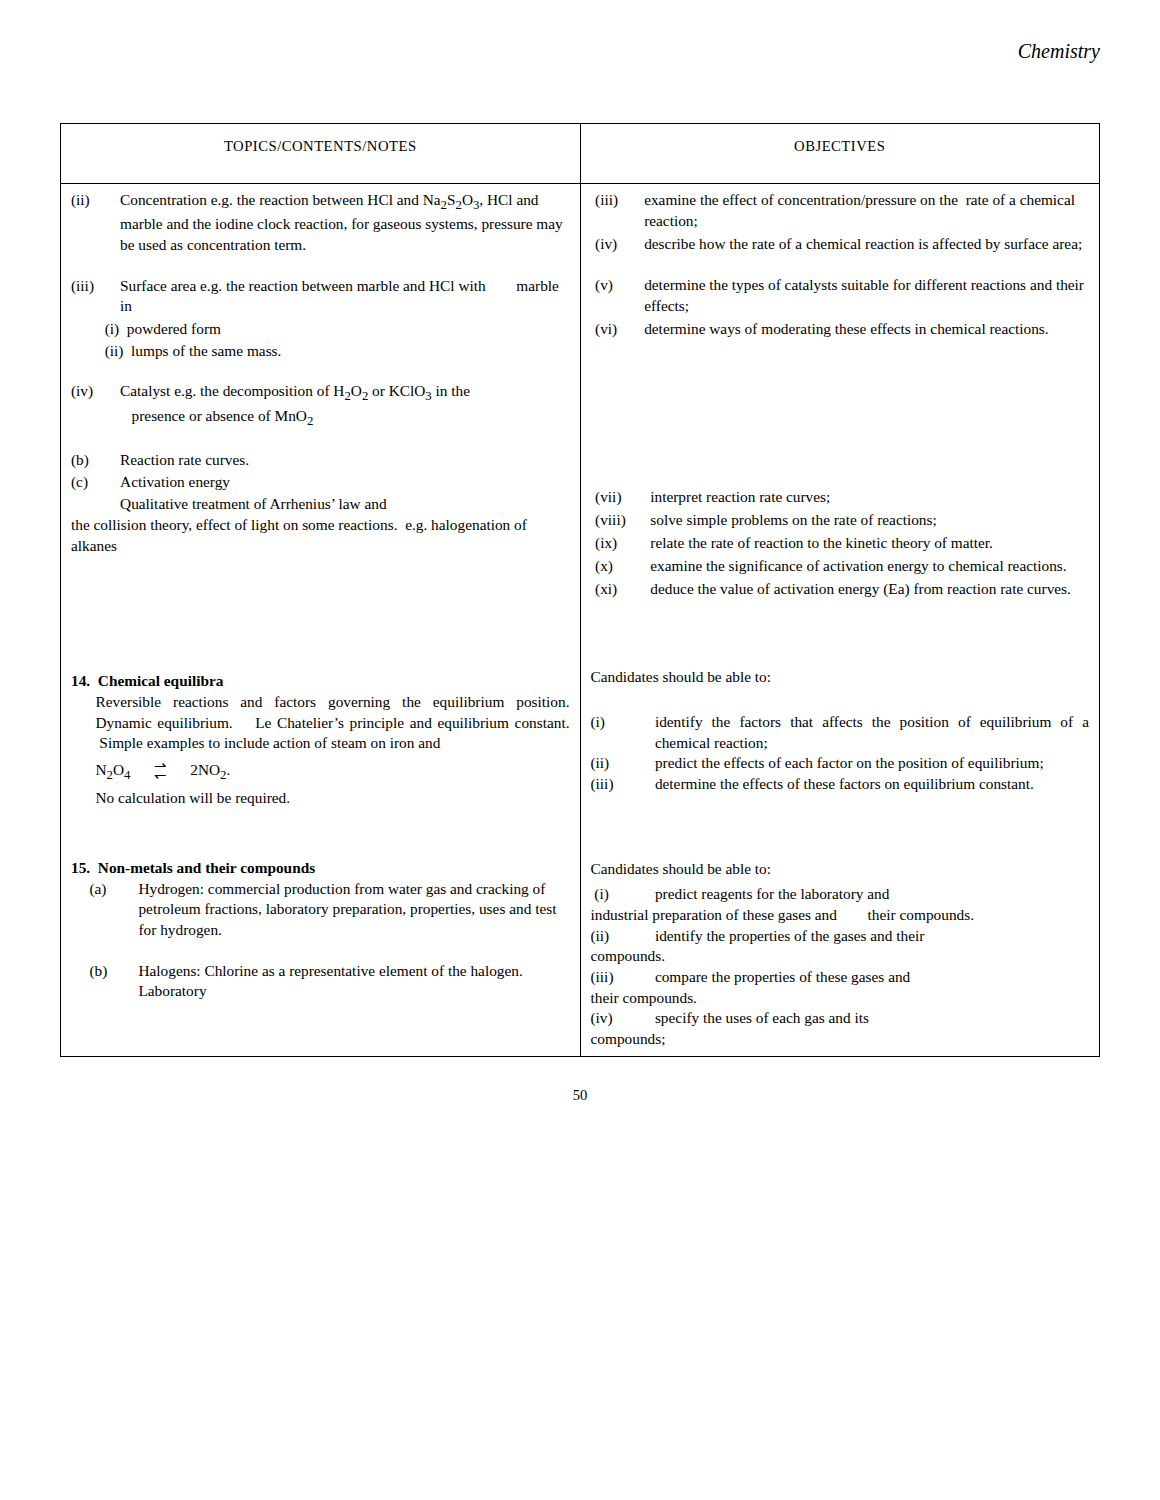Chemistry
| TOPICS/CONTENTS/NOTES | OBJECTIVES |
| --- | --- |
| (ii) Concentration e.g. the reaction between HCl and Na 2 S 2 O 3 , HCl and marble and the iodine clock reaction, for gaseous systems, pressure may be used as concentration term. (iii) Surface area e.g. the reaction between marble and HCl with marble in (i) powdered form (ii) lumps of the same mass. (iv) Catalyst e.g. the decomposition of H 2 O 2 or KClO 3 in the presence or absence of MnO 2 (b) Reaction rate curves. (c) Activation energy Qualitative treatment of Arrhenius’ law and the collision theory, effect of light on some reactions. e.g. halogenation of alkanes 14. Chemical equilibra Reversible reactions and factors governing the equilibrium position. Dynamic equilibrium. Le Chatelier’s principle and equilibrium constant. Simple examples to include action of steam on iron and N 2 O 4 ⇀ ↽ 2NO 2 . No calculation will be required. 15. Non-metals and their compounds (a) Hydrogen: commercial production from water gas and cracking of petroleum fractions, laboratory preparation, properties, uses and test for hydrogen. (b) Halogens: Chlorine as a representative element of the halogen. Laboratory | (iii) examine the effect of concentration/pressure on the rate of a chemical reaction; (iv) describe how the rate of a chemical reaction is affected by surface area; (v) determine the types of catalysts suitable for different reactions and their effects; (vi) determine ways of moderating these effects in chemical reactions. (vii) interpret reaction rate curves; (viii) solve simple problems on the rate of reactions; (ix) relate the rate of reaction to the kinetic theory of matter. (x) examine the significance of activation energy to chemical reactions. (xi) deduce the value of activation energy (Ea) from reaction rate curves. Candidates should be able to: (i) identify the factors that affects the position of equilibrium of a chemical reaction; (ii) predict the effects of each factor on the position of equilibrium; (iii) determine the effects of these factors on equilibrium constant. Candidates should be able to: (i) predict reagents for the laboratory and industrial preparation of these gases and their compounds. (ii) identify the properties of the gases and their compounds. (iii) compare the properties of these gases and their compounds. (iv) specify the uses of each gas and its compounds; |
50